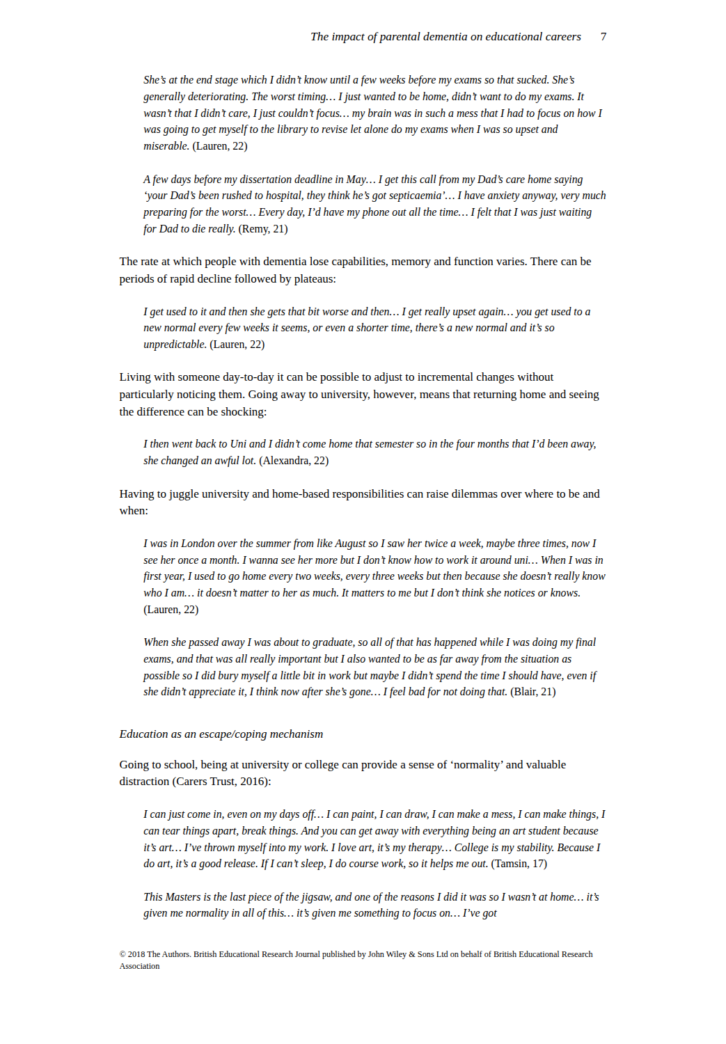The impact of parental dementia on educational careers7
She’s at the end stage which I didn’t know until a few weeks before my exams so that sucked. She’s generally deteriorating. The worst timing… I just wanted to be home, didn’t want to do my exams. It wasn’t that I didn’t care, I just couldn’t focus… my brain was in such a mess that I had to focus on how I was going to get myself to the library to revise let alone do my exams when I was so upset and miserable. (Lauren, 22)
A few days before my dissertation deadline in May… I get this call from my Dad’s care home saying ‘your Dad’s been rushed to hospital, they think he’s got septicaemia’… I have anxiety anyway, very much preparing for the worst… Every day, I’d have my phone out all the time… I felt that I was just waiting for Dad to die really. (Remy, 21)
The rate at which people with dementia lose capabilities, memory and function varies. There can be periods of rapid decline followed by plateaus:
I get used to it and then she gets that bit worse and then… I get really upset again… you get used to a new normal every few weeks it seems, or even a shorter time, there’s a new normal and it’s so unpredictable. (Lauren, 22)
Living with someone day-to-day it can be possible to adjust to incremental changes without particularly noticing them. Going away to university, however, means that returning home and seeing the difference can be shocking:
I then went back to Uni and I didn’t come home that semester so in the four months that I’d been away, she changed an awful lot. (Alexandra, 22)
Having to juggle university and home-based responsibilities can raise dilemmas over where to be and when:
I was in London over the summer from like August so I saw her twice a week, maybe three times, now I see her once a month. I wanna see her more but I don’t know how to work it around uni… When I was in first year, I used to go home every two weeks, every three weeks but then because she doesn’t really know who I am… it doesn’t matter to her as much. It matters to me but I don’t think she notices or knows. (Lauren, 22)
When she passed away I was about to graduate, so all of that has happened while I was doing my final exams, and that was all really important but I also wanted to be as far away from the situation as possible so I did bury myself a little bit in work but maybe I didn’t spend the time I should have, even if she didn’t appreciate it, I think now after she’s gone… I feel bad for not doing that. (Blair, 21)
Education as an escape/coping mechanism
Going to school, being at university or college can provide a sense of ‘normality’ and valuable distraction (Carers Trust, 2016):
I can just come in, even on my days off… I can paint, I can draw, I can make a mess, I can make things, I can tear things apart, break things. And you can get away with everything being an art student because it’s art… I’ve thrown myself into my work. I love art, it’s my therapy… College is my stability. Because I do art, it’s a good release. If I can’t sleep, I do course work, so it helps me out. (Tamsin, 17)
This Masters is the last piece of the jigsaw, and one of the reasons I did it was so I wasn’t at home… it’s given me normality in all of this… it’s given me something to focus on… I’ve got
© 2018 The Authors. British Educational Research Journal published by John Wiley & Sons Ltd on behalf of British Educational Research Association